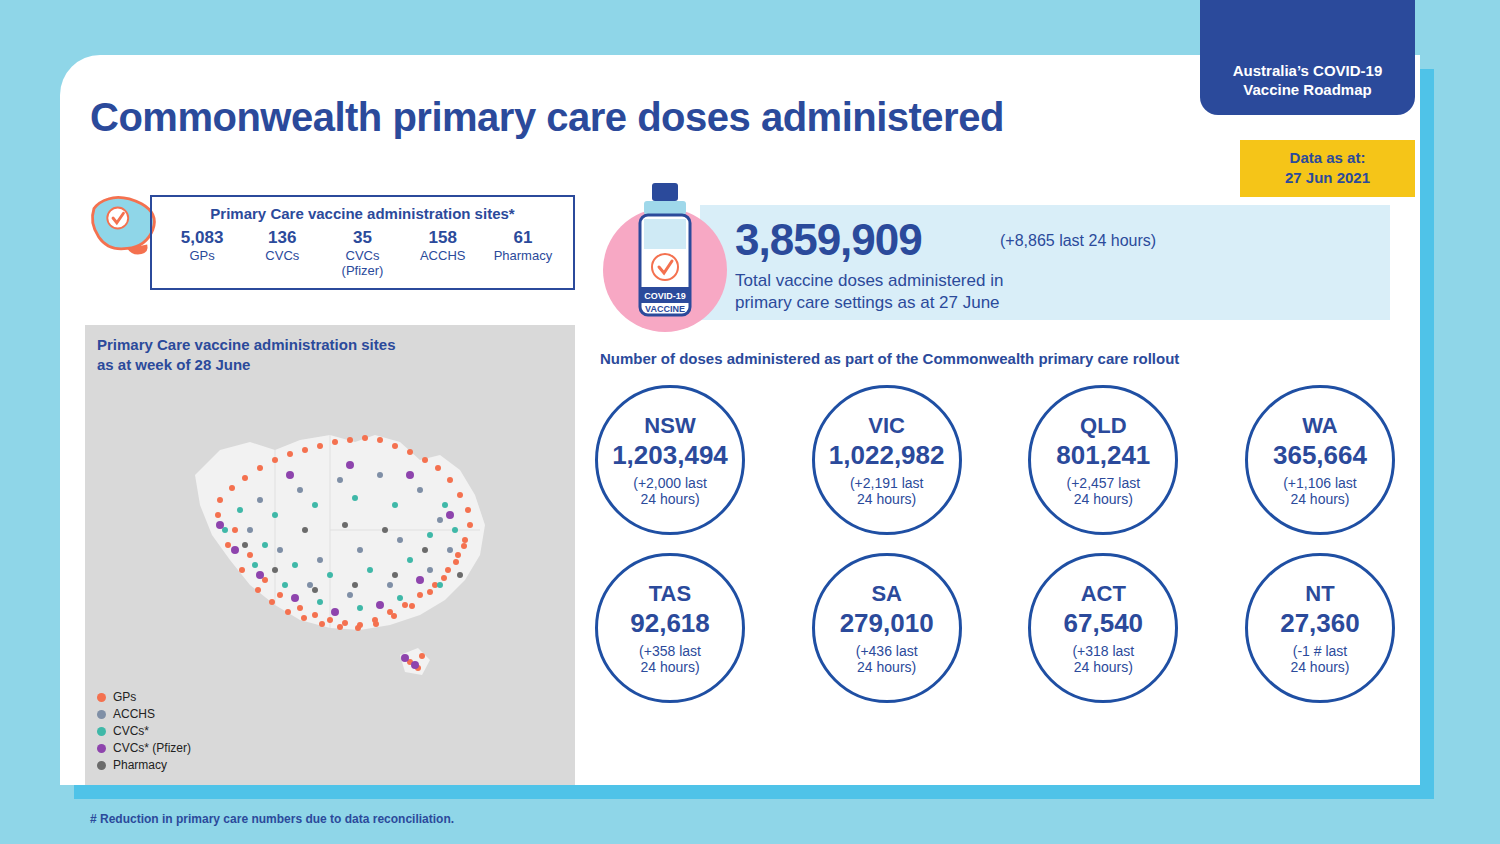Australia’s COVID-19
Vaccine Roadmap
Data as at:
27 Jun 2021
Commonwealth primary care doses administered
Primary Care vaccine administration sites*
5,083 GPs
136 CVCs
35 CVCs
(Pfizer)
158 ACCHS
61 Pharmacy
Primary Care vaccine administration sites
as at week of 28 June
GPs
ACCHS
CVCs*
CVCs* (Pfizer)
Pharmacy
COVID-19 VACCINE
3,859,909
(+8,865 last 24 hours)
Total vaccine doses administered in
primary care settings as at 27 June
Number of doses administered as part of the Commonwealth primary care rollout
NSW
1,203,494
(+2,000 last
24 hours)
VIC
1,022,982
(+2,191 last
24 hours)
QLD
801,241
(+2,457 last
24 hours)
WA
365,664
(+1,106 last
24 hours)
TAS
92,618
(+358 last
24 hours)
SA
279,010
(+436 last
24 hours)
ACT
67,540
(+318 last
24 hours)
NT
27,360
(-1 # last
24 hours)
# Reduction in primary care numbers due to data reconciliation.